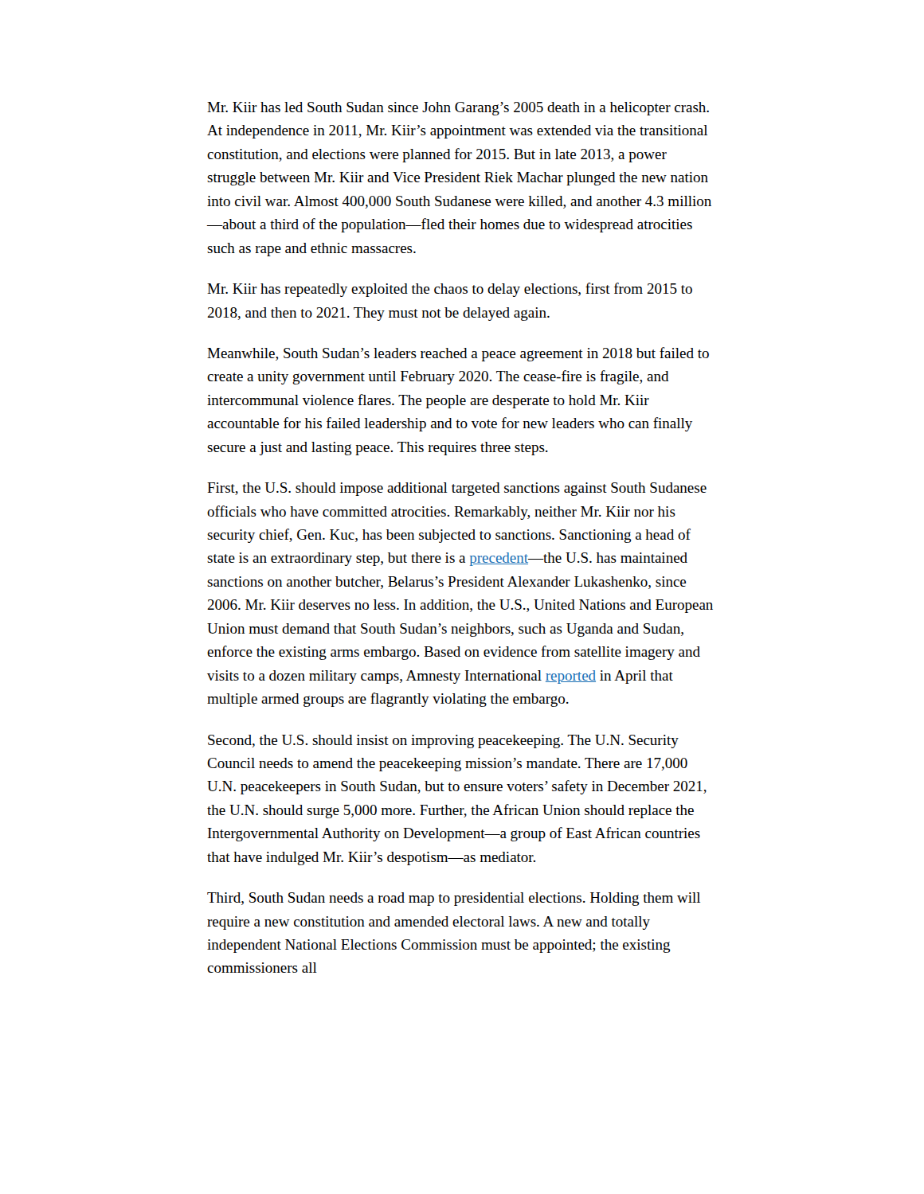Mr. Kiir has led South Sudan since John Garang’s 2005 death in a helicopter crash. At independence in 2011, Mr. Kiir’s appointment was extended via the transitional constitution, and elections were planned for 2015. But in late 2013, a power struggle between Mr. Kiir and Vice President Riek Machar plunged the new nation into civil war. Almost 400,000 South Sudanese were killed, and another 4.3 million—about a third of the population—fled their homes due to widespread atrocities such as rape and ethnic massacres.
Mr. Kiir has repeatedly exploited the chaos to delay elections, first from 2015 to 2018, and then to 2021. They must not be delayed again.
Meanwhile, South Sudan’s leaders reached a peace agreement in 2018 but failed to create a unity government until February 2020. The cease-fire is fragile, and intercommunal violence flares. The people are desperate to hold Mr. Kiir accountable for his failed leadership and to vote for new leaders who can finally secure a just and lasting peace. This requires three steps.
First, the U.S. should impose additional targeted sanctions against South Sudanese officials who have committed atrocities. Remarkably, neither Mr. Kiir nor his security chief, Gen. Kuc, has been subjected to sanctions. Sanctioning a head of state is an extraordinary step, but there is a precedent—the U.S. has maintained sanctions on another butcher, Belarus’s President Alexander Lukashenko, since 2006. Mr. Kiir deserves no less. In addition, the U.S., United Nations and European Union must demand that South Sudan’s neighbors, such as Uganda and Sudan, enforce the existing arms embargo. Based on evidence from satellite imagery and visits to a dozen military camps, Amnesty International reported in April that multiple armed groups are flagrantly violating the embargo.
Second, the U.S. should insist on improving peacekeeping. The U.N. Security Council needs to amend the peacekeeping mission’s mandate. There are 17,000 U.N. peacekeepers in South Sudan, but to ensure voters’ safety in December 2021, the U.N. should surge 5,000 more. Further, the African Union should replace the Intergovernmental Authority on Development—a group of East African countries that have indulged Mr. Kiir’s despotism—as mediator.
Third, South Sudan needs a road map to presidential elections. Holding them will require a new constitution and amended electoral laws. A new and totally independent National Elections Commission must be appointed; the existing commissioners all